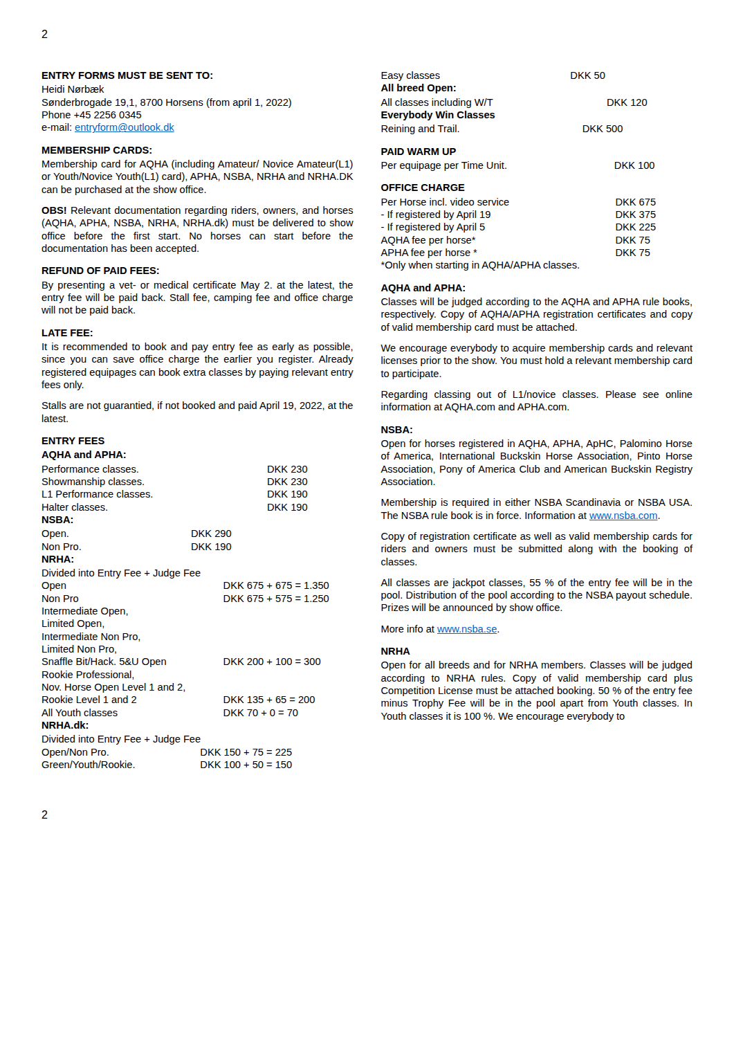2
Entry forms must be sent to:
Heidi Nørbæk
Sønderbrogade 19,1, 8700 Horsens (from april 1, 2022)
Phone +45 2256 0345
e-mail: entryform@outlook.dk
Membership cards:
Membership card for AQHA (including Amateur/ Novice Amateur(L1) or Youth/Novice Youth(L1) card), APHA, NSBA, NRHA and NRHA.DK can be purchased at the show office.
OBS! Relevant documentation regarding riders, owners, and horses (AQHA, APHA, NSBA, NRHA, NRHA.dk) must be delivered to show office before the first start. No horses can start before the documentation has been accepted.
Refund of paid fees:
By presenting a vet- or medical certificate May 2. at the latest, the entry fee will be paid back. Stall fee, camping fee and office charge will not be paid back.
Late fee:
It is recommended to book and pay entry fee as early as possible, since you can save office charge the earlier you register. Already registered equipages can book extra classes by paying relevant entry fees only.
Stalls are not guarantied, if not booked and paid April 19, 2022, at the latest.
Entry fees
AQHA and APHA:
| Performance classes. | DKK 230 |
| Showmanship classes. | DKK 230 |
| L1 Performance classes. | DKK 190 |
| Halter classes. | DKK 190 |
NSBA:
| Open. | DKK 290 |
| Non Pro. | DKK 190 |
NRHA:
Divided into Entry Fee + Judge Fee
| Open | DKK 675 + 675 = 1.350 |
| Non Pro | DKK 675 + 575 = 1.250 |
| Intermediate Open, | |
| Limited Open, | |
| Intermediate Non Pro, | |
| Limited Non Pro, | |
| Snaffle Bit/Hack. 5&U Open | DKK 200 + 100 = 300 |
| Rookie Professional, | |
| Nov. Horse Open Level 1 and 2, | |
| Rookie Level 1 and 2 | DKK 135 + 65 = 200 |
| All Youth classes | DKK 70 + 0 = 70 |
NRHA.dk:
Divided into Entry Fee + Judge Fee
| Open/Non Pro. | DKK 150 + 75 = 225 |
| Green/Youth/Rookie. | DKK 100 + 50 = 150 |
| Easy classes | DKK 50 |
All breed Open:
| All classes including W/T | DKK 120 |
Everybody Win Classes
| Reining and Trail. | DKK 500 |
Paid warm up
| Per equipage per Time Unit. | DKK 100 |
Office charge
| Per Horse incl. video service | DKK 675 |
| - If registered by April 19 | DKK 375 |
| - If registered by April 5 | DKK 225 |
| AQHA fee per horse* | DKK 75 |
| APHA fee per horse * | DKK 75 |
*Only when starting in AQHA/APHA classes.
AQHA and APHA:
Classes will be judged according to the AQHA and APHA rule books, respectively. Copy of AQHA/APHA registration certificates and copy of valid membership card must be attached.
We encourage everybody to acquire membership cards and relevant licenses prior to the show. You must hold a relevant membership card to participate.
Regarding classing out of L1/novice classes. Please see online information at AQHA.com and APHA.com.
NSBA:
Open for horses registered in AQHA, APHA, ApHC, Palomino Horse of America, International Buckskin Horse Association, Pinto Horse Association, Pony of America Club and American Buckskin Registry Association.
Membership is required in either NSBA Scandinavia or NSBA USA. The NSBA rule book is in force. Information at www.nsba.com.
Copy of registration certificate as well as valid membership cards for riders and owners must be submitted along with the booking of classes.
All classes are jackpot classes, 55 % of the entry fee will be in the pool. Distribution of the pool according to the NSBA payout schedule. Prizes will be announced by show office.
More info at www.nsba.se.
NRHA
Open for all breeds and for NRHA members. Classes will be judged according to NRHA rules. Copy of valid membership card plus Competition License must be attached booking. 50 % of the entry fee minus Trophy Fee will be in the pool apart from Youth classes. In Youth classes it is 100 %. We encourage everybody to
2